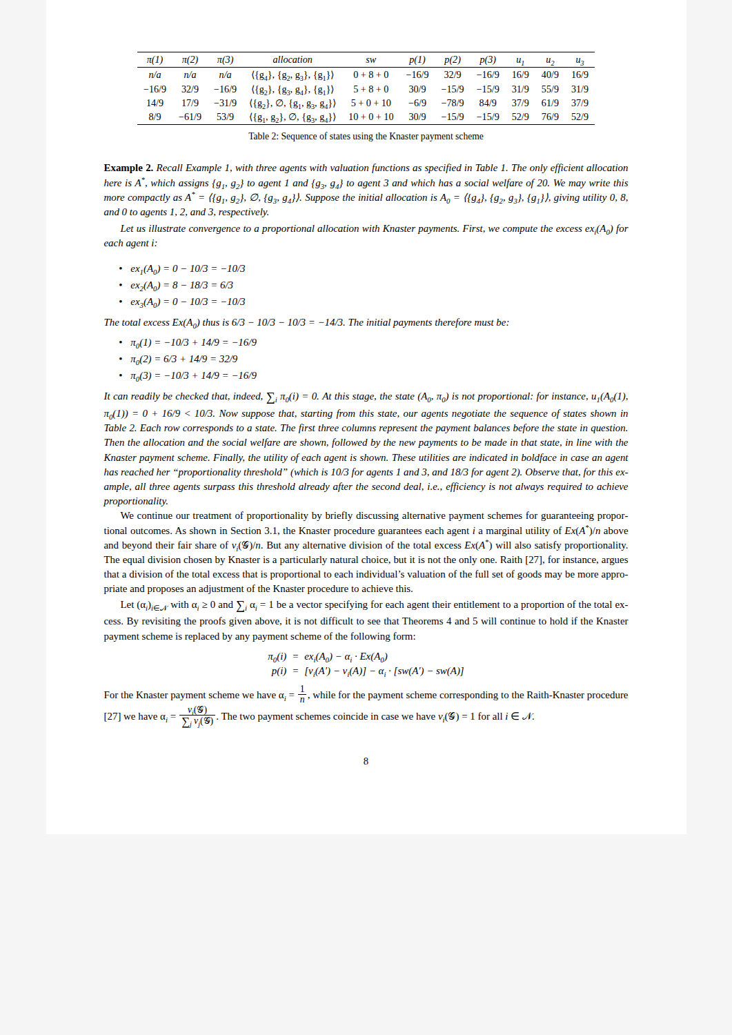| π(1) | π(2) | π(3) | allocation | sw | p(1) | p(2) | p(3) | u 1 | u 2 | u 3 |
| --- | --- | --- | --- | --- | --- | --- | --- | --- | --- | --- |
| n/a | n/a | n/a | ⟨{g 4 }, {g 2 , g 3 }, {g 1 }⟩ | 0 + 8 + 0 | −16/9 | 32/9 | −16/9 | 16/9 | 40/9 | 16/9 |
| −16/9 | 32/9 | −16/9 | ⟨{g 2 }, {g 3 , g 4 }, {g 1 }⟩ | 5 + 8 + 0 | 30/9 | −15/9 | −15/9 | 31/9 | 55/9 | 31/9 |
| 14/9 | 17/9 | −31/9 | ⟨{g 2 }, ∅, {g 1 , g 3 , g 4 }⟩ | 5 + 0 + 10 | −6/9 | −78/9 | 84/9 | 37/9 | 61/9 | 37/9 |
| 8/9 | −61/9 | 53/9 | ⟨{g 1 , g 2 }, ∅, {g 3 , g 4 }⟩ | 10 + 0 + 10 | 30/9 | −15/9 | −15/9 | 52/9 | 76/9 | 52/9 |
Table 2: Sequence of states using the Knaster payment scheme
Example 2. Recall Example 1, with three agents with valuation functions as specified in Table 1. The only efficient allocation here is A*, which assigns {g1, g2} to agent 1 and {g3, g4} to agent 3 and which has a social welfare of 20. We may write this more compactly as A* = ⟨{g1, g2}, ∅, {g3, g4}⟩. Suppose the initial allocation is A0 = ⟨{g4}, {g2, g3}, {g1}⟩, giving utility 0, 8, and 0 to agents 1, 2, and 3, respectively.
Let us illustrate convergence to a proportional allocation with Knaster payments. First, we compute the excess exi(A0) for each agent i:
ex1(A0) = 0 − 10/3 = −10/3
ex2(A0) = 8 − 18/3 = 6/3
ex3(A0) = 0 − 10/3 = −10/3
The total excess Ex(A0) thus is 6/3 − 10/3 − 10/3 = −14/3. The initial payments therefore must be:
π0(1) = −10/3 + 14/9 = −16/9
π0(2) = 6/3 + 14/9 = 32/9
π0(3) = −10/3 + 14/9 = −16/9
It can readily be checked that, indeed, ∑i π0(i) = 0. At this stage, the state (A0, π0) is not proportional: for instance, u1(A0(1), π0(1)) = 0 + 16/9 < 10/3. Now suppose that, starting from this state, our agents negotiate the sequence of states shown in Table 2. Each row corresponds to a state. The first three columns represent the payment balances before the state in question. Then the allocation and the social welfare are shown, followed by the new payments to be made in that state, in line with the Knaster payment scheme. Finally, the utility of each agent is shown. These utilities are indicated in boldface in case an agent has reached her “proportionality threshold” (which is 10/3 for agents 1 and 3, and 18/3 for agent 2). Observe that, for this example, all three agents surpass this threshold already after the second deal, i.e., efficiency is not always required to achieve proportionality.
We continue our treatment of proportionality by briefly discussing alternative payment schemes for guaranteeing proportional outcomes. As shown in Section 3.1, the Knaster procedure guarantees each agent i a marginal utility of Ex(A*)/n above and beyond their fair share of vi(𝒢)/n. But any alternative division of the total excess Ex(A*) will also satisfy proportionality. The equal division chosen by Knaster is a particularly natural choice, but it is not the only one. Raith [27], for instance, argues that a division of the total excess that is proportional to each individual’s valuation of the full set of goods may be more appropriate and proposes an adjustment of the Knaster procedure to achieve this.
Let (αi)i∈𝒩 with αi ≥ 0 and ∑i αi = 1 be a vector specifying for each agent their entitlement to a proportion of the total excess. By revisiting the proofs given above, it is not difficult to see that Theorems 4 and 5 will continue to hold if the Knaster payment scheme is replaced by any payment scheme of the following form:
| π 0 ( i ) | = | ex i ( A 0 ) − α i · Ex ( A 0 ) |
| p ( i ) | = | [ v i ( A ′) − v i ( A )] − α i · [ sw ( A ′) − sw ( A )] |
For the Knaster payment scheme we have αi = 1 n, while for the payment scheme corresponding to the Raith-Knaster procedure [27] we have αi = vi(𝒢)∑j vj(𝒢). The two payment schemes coincide in case we have vi(𝒢) = 1 for all i ∈ 𝒩.
8